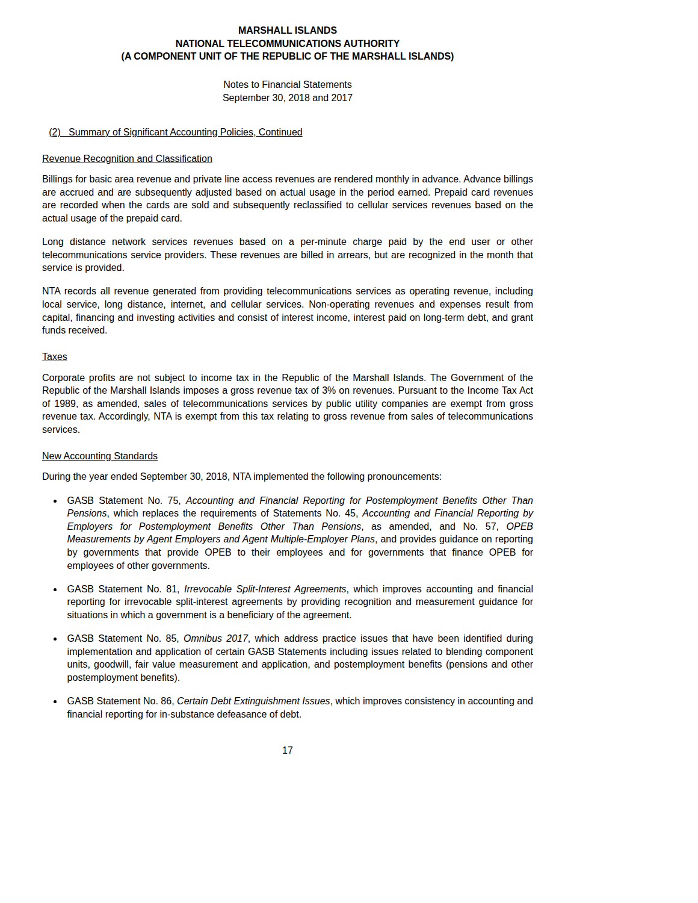MARSHALL ISLANDS NATIONAL TELECOMMUNICATIONS AUTHORITY (A COMPONENT UNIT OF THE REPUBLIC OF THE MARSHALL ISLANDS)
Notes to Financial Statements September 30, 2018 and 2017
(2) Summary of Significant Accounting Policies, Continued
Revenue Recognition and Classification
Billings for basic area revenue and private line access revenues are rendered monthly in advance. Advance billings are accrued and are subsequently adjusted based on actual usage in the period earned. Prepaid card revenues are recorded when the cards are sold and subsequently reclassified to cellular services revenues based on the actual usage of the prepaid card.
Long distance network services revenues based on a per-minute charge paid by the end user or other telecommunications service providers. These revenues are billed in arrears, but are recognized in the month that service is provided.
NTA records all revenue generated from providing telecommunications services as operating revenue, including local service, long distance, internet, and cellular services. Non-operating revenues and expenses result from capital, financing and investing activities and consist of interest income, interest paid on long-term debt, and grant funds received.
Taxes
Corporate profits are not subject to income tax in the Republic of the Marshall Islands. The Government of the Republic of the Marshall Islands imposes a gross revenue tax of 3% on revenues. Pursuant to the Income Tax Act of 1989, as amended, sales of telecommunications services by public utility companies are exempt from gross revenue tax. Accordingly, NTA is exempt from this tax relating to gross revenue from sales of telecommunications services.
New Accounting Standards
During the year ended September 30, 2018, NTA implemented the following pronouncements:
GASB Statement No. 75, Accounting and Financial Reporting for Postemployment Benefits Other Than Pensions, which replaces the requirements of Statements No. 45, Accounting and Financial Reporting by Employers for Postemployment Benefits Other Than Pensions, as amended, and No. 57, OPEB Measurements by Agent Employers and Agent Multiple-Employer Plans, and provides guidance on reporting by governments that provide OPEB to their employees and for governments that finance OPEB for employees of other governments.
GASB Statement No. 81, Irrevocable Split-Interest Agreements, which improves accounting and financial reporting for irrevocable split-interest agreements by providing recognition and measurement guidance for situations in which a government is a beneficiary of the agreement.
GASB Statement No. 85, Omnibus 2017, which address practice issues that have been identified during implementation and application of certain GASB Statements including issues related to blending component units, goodwill, fair value measurement and application, and postemployment benefits (pensions and other postemployment benefits).
GASB Statement No. 86, Certain Debt Extinguishment Issues, which improves consistency in accounting and financial reporting for in-substance defeasance of debt.
17